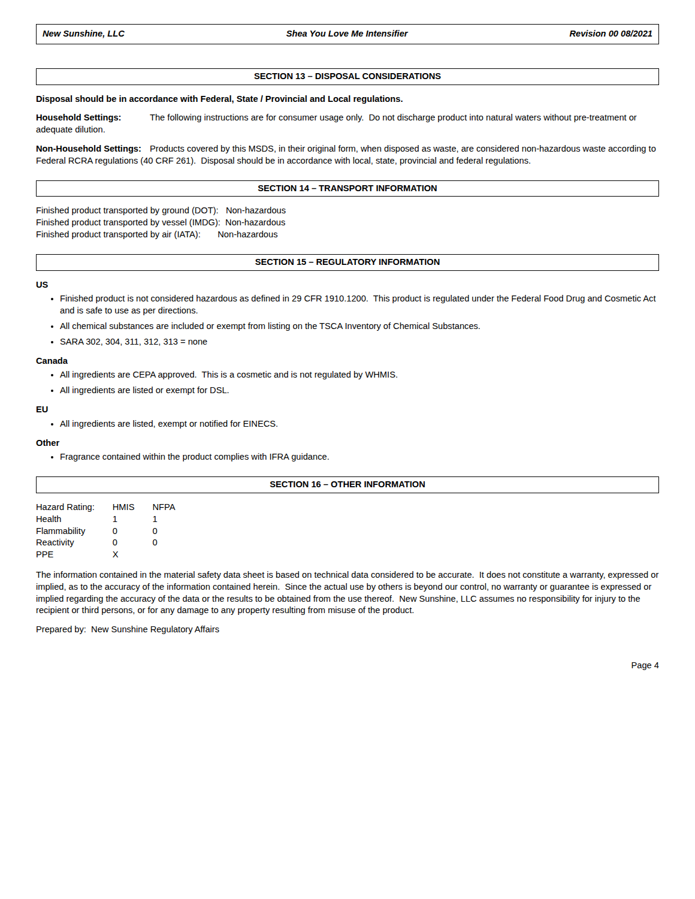New Sunshine, LLC Shea You Love Me Intensifier Revision 00 08/2021
SECTION 13 – DISPOSAL CONSIDERATIONS
Disposal should be in accordance with Federal, State / Provincial and Local regulations.
Household Settings: The following instructions are for consumer usage only. Do not discharge product into natural waters without pre-treatment or adequate dilution.
Non-Household Settings: Products covered by this MSDS, in their original form, when disposed as waste, are considered non-hazardous waste according to Federal RCRA regulations (40 CRF 261). Disposal should be in accordance with local, state, provincial and federal regulations.
SECTION 14 – TRANSPORT INFORMATION
Finished product transported by ground (DOT): Non-hazardous
Finished product transported by vessel (IMDG): Non-hazardous
Finished product transported by air (IATA): Non-hazardous
SECTION 15 – REGULATORY INFORMATION
US
Finished product is not considered hazardous as defined in 29 CFR 1910.1200. This product is regulated under the Federal Food Drug and Cosmetic Act and is safe to use as per directions.
All chemical substances are included or exempt from listing on the TSCA Inventory of Chemical Substances.
SARA 302, 304, 311, 312, 313 = none
Canada
All ingredients are CEPA approved. This is a cosmetic and is not regulated by WHMIS.
All ingredients are listed or exempt for DSL.
EU
All ingredients are listed, exempt or notified for EINECS.
Other
Fragrance contained within the product complies with IFRA guidance.
SECTION 16 – OTHER INFORMATION
| Hazard Rating: | HMIS | NFPA |
| Health | 1 | 1 |
| Flammability | 0 | 0 |
| Reactivity | 0 | 0 |
| PPE | X | |
The information contained in the material safety data sheet is based on technical data considered to be accurate. It does not constitute a warranty, expressed or implied, as to the accuracy of the information contained herein. Since the actual use by others is beyond our control, no warranty or guarantee is expressed or implied regarding the accuracy of the data or the results to be obtained from the use thereof. New Sunshine, LLC assumes no responsibility for injury to the recipient or third persons, or for any damage to any property resulting from misuse of the product.
Prepared by: New Sunshine Regulatory Affairs
Page 4